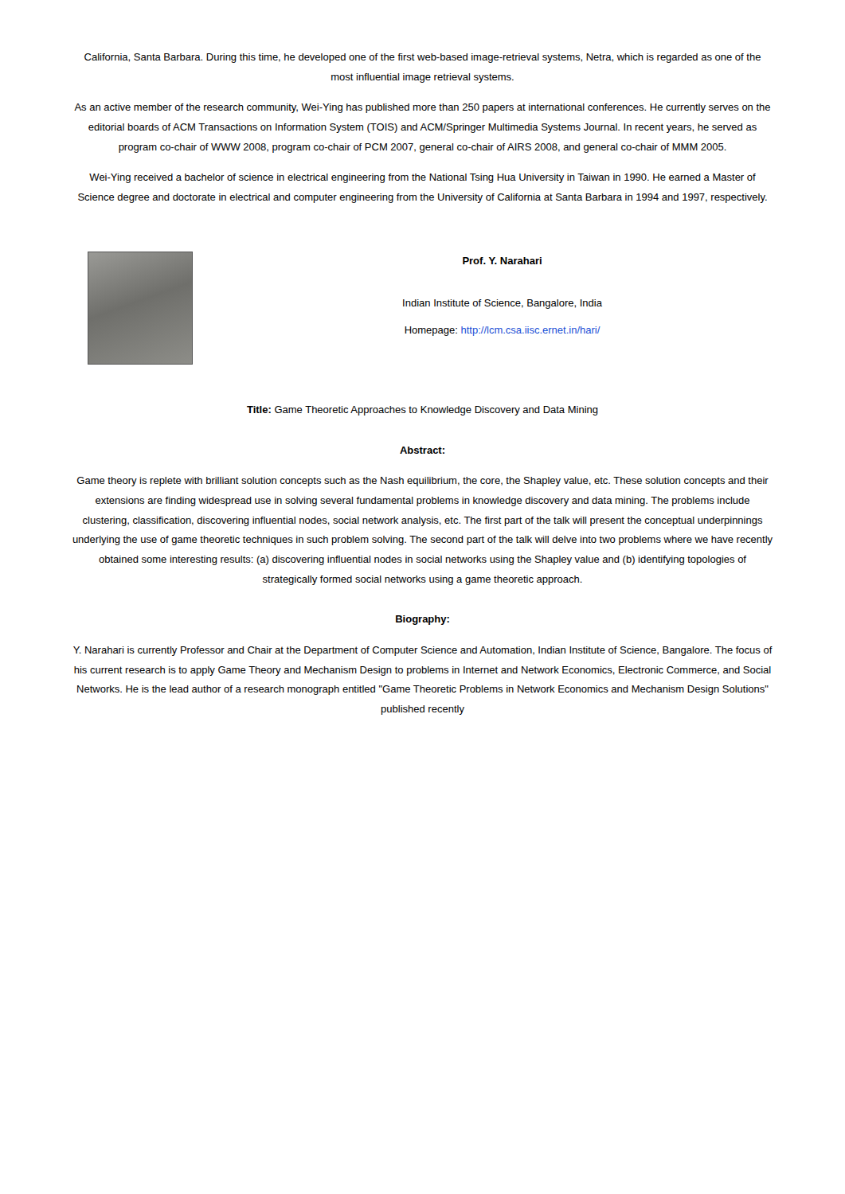California, Santa Barbara. During this time, he developed one of the first web-based image-retrieval systems, Netra, which is regarded as one of the most influential image retrieval systems.
As an active member of the research community, Wei-Ying has published more than 250 papers at international conferences. He currently serves on the editorial boards of ACM Transactions on Information System (TOIS) and ACM/Springer Multimedia Systems Journal. In recent years, he served as program co-chair of WWW 2008, program co-chair of PCM 2007, general co-chair of AIRS 2008, and general co-chair of MMM 2005.
Wei-Ying received a bachelor of science in electrical engineering from the National Tsing Hua University in Taiwan in 1990. He earned a Master of Science degree and doctorate in electrical and computer engineering from the University of California at Santa Barbara in 1994 and 1997, respectively.
Prof. Y. Narahari
Indian Institute of Science, Bangalore, India
Homepage: http://lcm.csa.iisc.ernet.in/hari/
Title: Game Theoretic Approaches to Knowledge Discovery and Data Mining
Abstract:
Game theory is replete with brilliant solution concepts such as the Nash equilibrium, the core, the Shapley value, etc. These solution concepts and their extensions are finding widespread use in solving several fundamental problems in knowledge discovery and data mining. The problems include clustering, classification, discovering influential nodes, social network analysis, etc. The first part of the talk will present the conceptual underpinnings underlying the use of game theoretic techniques in such problem solving. The second part of the talk will delve into two problems where we have recently obtained some interesting results: (a) discovering influential nodes in social networks using the Shapley value and (b) identifying topologies of strategically formed social networks using a game theoretic approach.
Biography:
Y. Narahari is currently Professor and Chair at the Department of Computer Science and Automation, Indian Institute of Science, Bangalore. The focus of his current research is to apply Game Theory and Mechanism Design to problems in Internet and Network Economics, Electronic Commerce, and Social Networks. He is the lead author of a research monograph entitled "Game Theoretic Problems in Network Economics and Mechanism Design Solutions" published recently